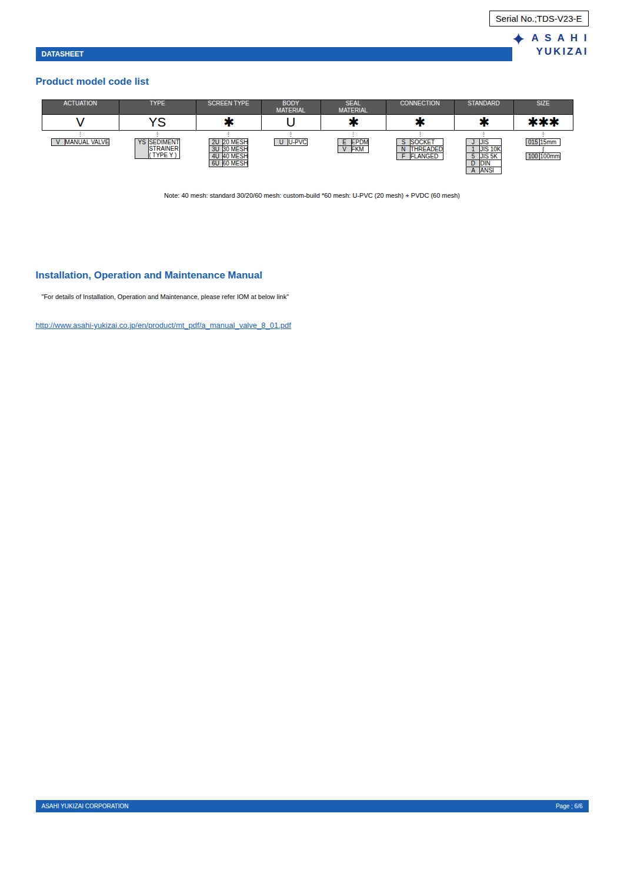Serial No.;TDS-V23-E
✦ A S A H I
YUKIZAI
DATASHEET
Product model code list
| ACTUATION | TYPE | SCREEN TYPE | BODY MATERIAL | SEAL MATERIAL | CONNECTION | STANDARD | SIZE |
| V | YS | ✱ | U | ✱ | ✱ | ✱ | ✱✱✱ |
| ⋮ | ⋮ | ⋮ | ⋮ | ⋮ | ⋮ | ⋮ | ⋮ |
| / V / MANUAL VALVE / | / YS / SEDIMENT STRAINER ( TYPE Y ) / | / 2U / 20 MESH / / 3U / 30 MESH / / 4U / 40 MESH / / 6U / 60 MESH / | / U / U-PVC / | / E / EPDM / / V / FKM / | / S / SOCKET / / N / THREADED / / F / FLANGED / | / J / JIS / / 1 / JIS 10K / / 5 / JIS 5K / / D / DIN / / A / ANSI / | / 015 / 15mm / / ∫ / / 100 / 100mm / |
Note: 40 mesh: standard 30/20/60 mesh: custom-build *60 mesh: U-PVC (20 mesh) + PVDC (60 mesh)
Installation, Operation and Maintenance Manual
"For details of Installation, Operation and Maintenance, please refer IOM at below link"
http://www.asahi-yukizai.co.jp/en/product/mt_pdf/a_manual_valve_8_01.pdf
ASAHI YUKIZAI CORPORATION Page ; 6/6